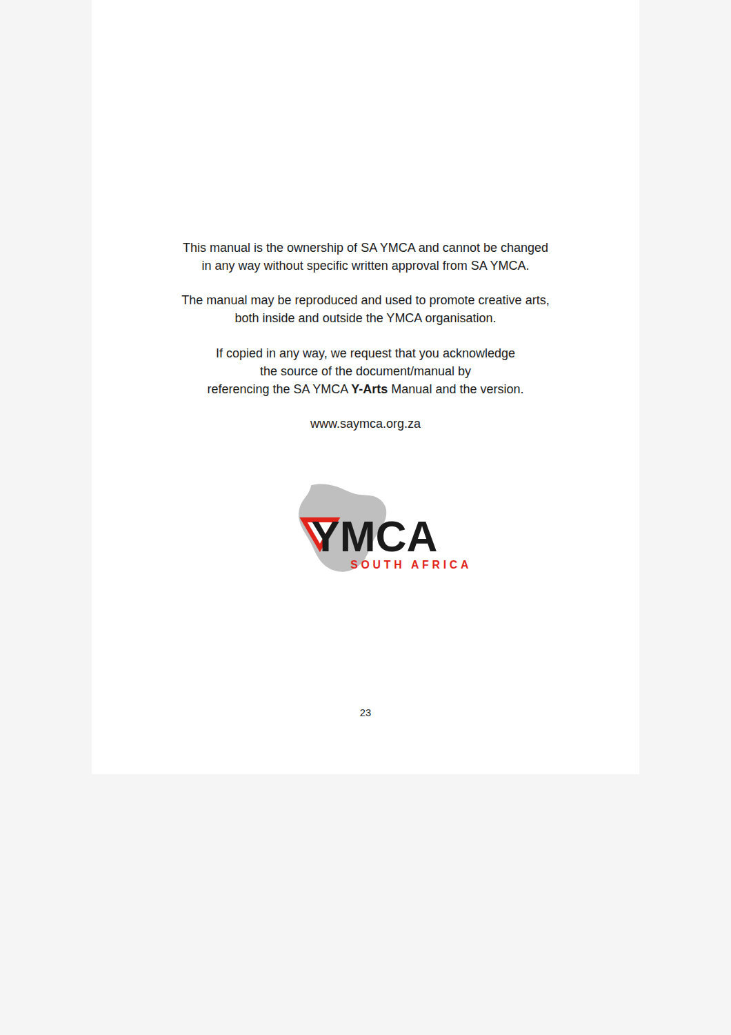This manual is the ownership of SA YMCA and cannot be changed in any way without specific written approval from SA YMCA.
The manual may be reproduced and used to promote creative arts, both inside and outside the YMCA organisation.
If copied in any way, we request that you acknowledge
the source of the document/manual by
referencing the SA YMCA Y-Arts Manual and the version.
www.saymca.org.za
YMCA SOUTH AFRICA
23